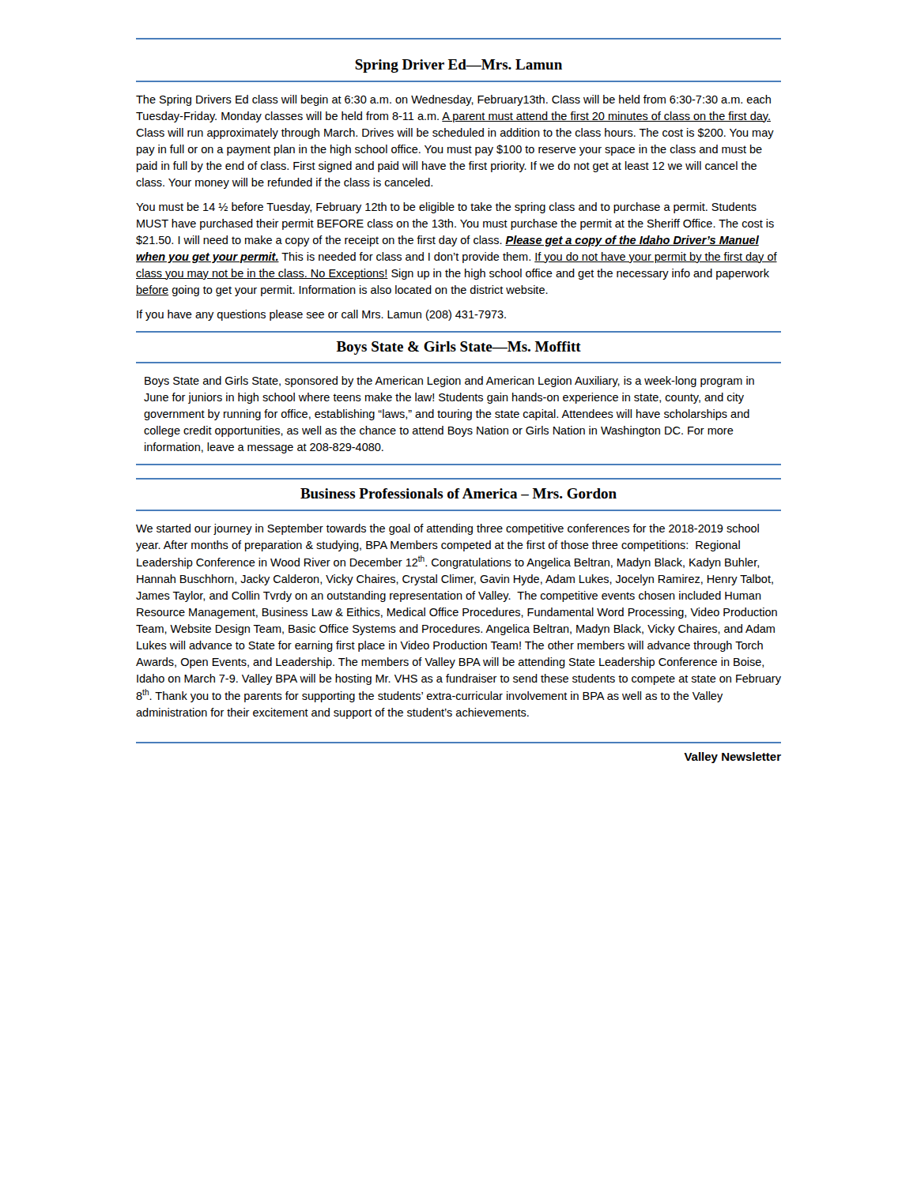Spring Driver Ed—Mrs. Lamun
The Spring Drivers Ed class will begin at 6:30 a.m. on Wednesday, February13th. Class will be held from 6:30-7:30 a.m. each Tuesday-Friday. Monday classes will be held from 8-11 a.m. A parent must attend the first 20 minutes of class on the first day. Class will run approximately through March. Drives will be scheduled in addition to the class hours. The cost is $200. You may pay in full or on a payment plan in the high school office. You must pay $100 to reserve your space in the class and must be paid in full by the end of class. First signed and paid will have the first priority. If we do not get at least 12 we will cancel the class. Your money will be refunded if the class is canceled.
You must be 14 ½ before Tuesday, February 12th to be eligible to take the spring class and to purchase a permit. Students MUST have purchased their permit BEFORE class on the 13th. You must purchase the permit at the Sheriff Office. The cost is $21.50. I will need to make a copy of the receipt on the first day of class. Please get a copy of the Idaho Driver’s Manuel when you get your permit. This is needed for class and I don’t provide them. If you do not have your permit by the first day of class you may not be in the class. No Exceptions! Sign up in the high school office and get the necessary info and paperwork before going to get your permit. Information is also located on the district website.
If you have any questions please see or call Mrs. Lamun (208) 431-7973.
Boys State & Girls State—Ms. Moffitt
Boys State and Girls State, sponsored by the American Legion and American Legion Auxiliary, is a week-long program in June for juniors in high school where teens make the law! Students gain hands-on experience in state, county, and city government by running for office, establishing “laws,” and touring the state capital. Attendees will have scholarships and college credit opportunities, as well as the chance to attend Boys Nation or Girls Nation in Washington DC. For more information, leave a message at 208-829-4080.
Business Professionals of America – Mrs. Gordon
We started our journey in September towards the goal of attending three competitive conferences for the 2018-2019 school year. After months of preparation & studying, BPA Members competed at the first of those three competitions: Regional Leadership Conference in Wood River on December 12th. Congratulations to Angelica Beltran, Madyn Black, Kadyn Buhler, Hannah Buschhorn, Jacky Calderon, Vicky Chaires, Crystal Climer, Gavin Hyde, Adam Lukes, Jocelyn Ramirez, Henry Talbot, James Taylor, and Collin Tvrdy on an outstanding representation of Valley. The competitive events chosen included Human Resource Management, Business Law & Eithics, Medical Office Procedures, Fundamental Word Processing, Video Production Team, Website Design Team, Basic Office Systems and Procedures. Angelica Beltran, Madyn Black, Vicky Chaires, and Adam Lukes will advance to State for earning first place in Video Production Team! The other members will advance through Torch Awards, Open Events, and Leadership. The members of Valley BPA will be attending State Leadership Conference in Boise, Idaho on March 7-9. Valley BPA will be hosting Mr. VHS as a fundraiser to send these students to compete at state on February 8th. Thank you to the parents for supporting the students’ extra-curricular involvement in BPA as well as to the Valley administration for their excitement and support of the student’s achievements.
Valley Newsletter